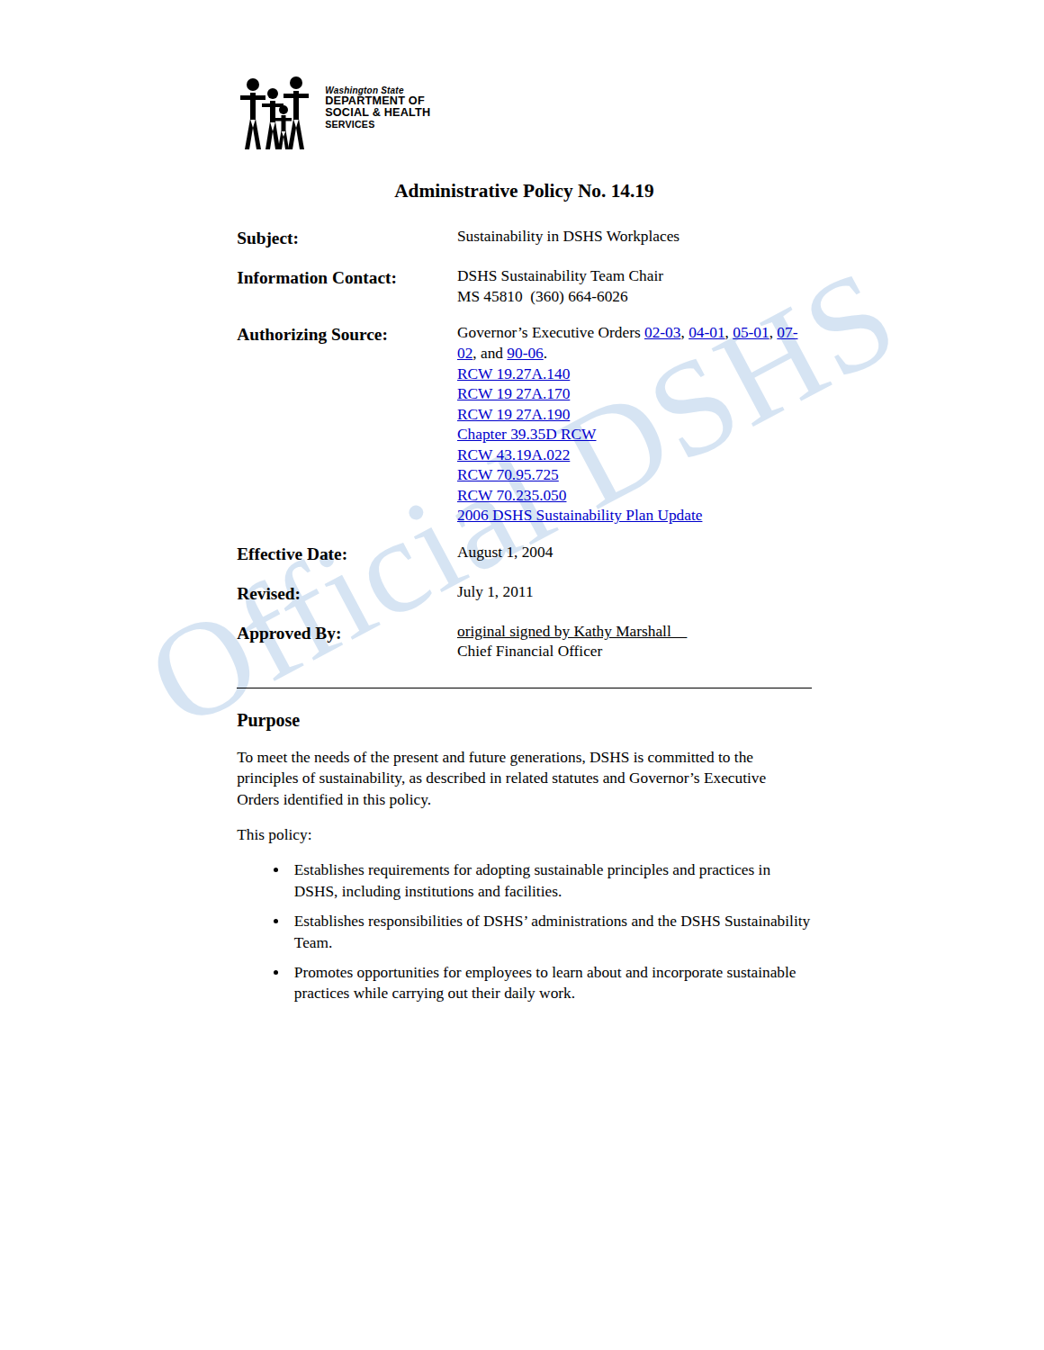Official DSHS
Washington State
DEPARTMENT OF
SOCIAL & HEALTH
SERVICES
Administrative Policy No. 14.19
| Subject: | Sustainability in DSHS Workplaces |
| Information Contact: | DSHS Sustainability Team Chair MS 45810 (360) 664-6026 |
| Authorizing Source: | Governor’s Executive Orders 02-03 , 04-01 , 05-01 , 07-02 , and 90-06 . RCW 19.27A.140 RCW 19 27A.170 RCW 19 27A.190 Chapter 39.35D RCW RCW 43.19A.022 RCW 70.95.725 RCW 70.235.050 2006 DSHS Sustainability Plan Update |
| Effective Date: | August 1, 2004 |
| Revised: | July 1, 2011 |
| Approved By: | original signed by Kathy Marshall__ Chief Financial Officer |
Purpose
To meet the needs of the present and future generations, DSHS is committed to the principles of sustainability, as described in related statutes and Governor’s Executive Orders identified in this policy.
This policy:
Establishes requirements for adopting sustainable principles and practices in DSHS, including institutions and facilities.
Establishes responsibilities of DSHS’ administrations and the DSHS Sustainability Team.
Promotes opportunities for employees to learn about and incorporate sustainable practices while carrying out their daily work.